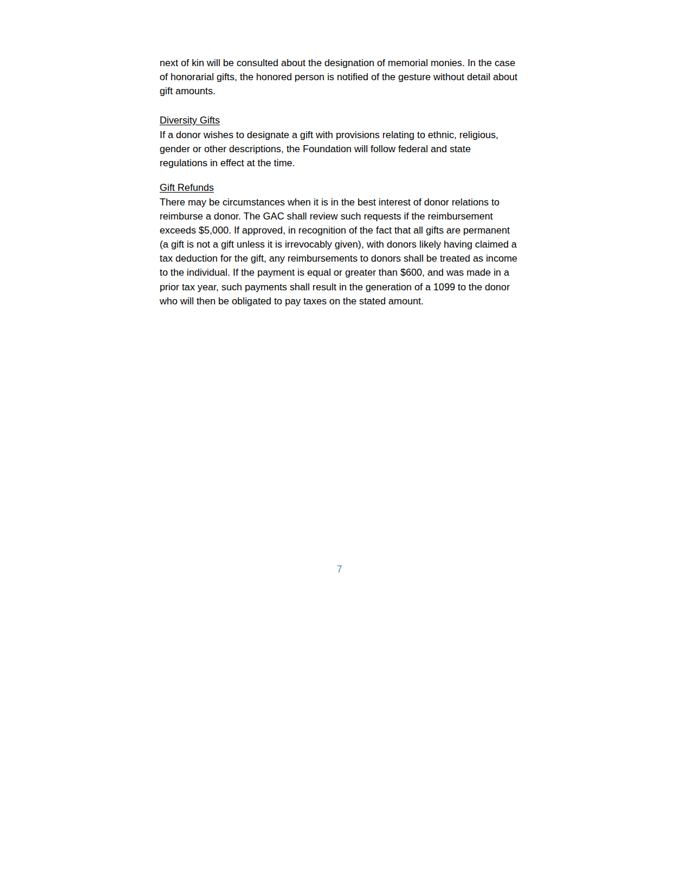next of kin will be consulted about the designation of memorial monies. In the case of honorarial gifts, the honored person is notified of the gesture without detail about gift amounts.
Diversity Gifts
If a donor wishes to designate a gift with provisions relating to ethnic, religious, gender or other descriptions, the Foundation will follow federal and state regulations in effect at the time.
Gift Refunds
There may be circumstances when it is in the best interest of donor relations to reimburse a donor. The GAC shall review such requests if the reimbursement exceeds $5,000. If approved, in recognition of the fact that all gifts are permanent (a gift is not a gift unless it is irrevocably given), with donors likely having claimed a tax deduction for the gift, any reimbursements to donors shall be treated as income to the individual. If the payment is equal or greater than $600, and was made in a prior tax year, such payments shall result in the generation of a 1099 to the donor who will then be obligated to pay taxes on the stated amount.
7